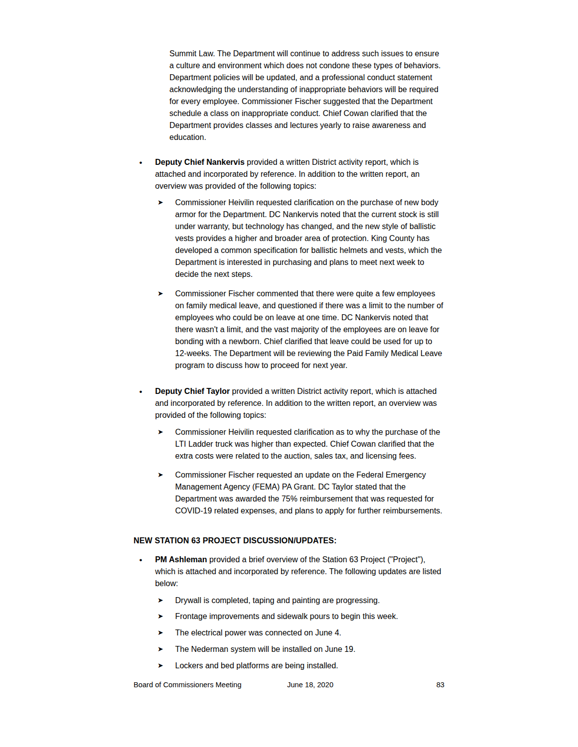Summit Law. The Department will continue to address such issues to ensure a culture and environment which does not condone these types of behaviors. Department policies will be updated, and a professional conduct statement acknowledging the understanding of inappropriate behaviors will be required for every employee. Commissioner Fischer suggested that the Department schedule a class on inappropriate conduct. Chief Cowan clarified that the Department provides classes and lectures yearly to raise awareness and education.
Deputy Chief Nankervis provided a written District activity report, which is attached and incorporated by reference. In addition to the written report, an overview was provided of the following topics:
Commissioner Heivilin requested clarification on the purchase of new body armor for the Department. DC Nankervis noted that the current stock is still under warranty, but technology has changed, and the new style of ballistic vests provides a higher and broader area of protection. King County has developed a common specification for ballistic helmets and vests, which the Department is interested in purchasing and plans to meet next week to decide the next steps.
Commissioner Fischer commented that there were quite a few employees on family medical leave, and questioned if there was a limit to the number of employees who could be on leave at one time. DC Nankervis noted that there wasn't a limit, and the vast majority of the employees are on leave for bonding with a newborn. Chief clarified that leave could be used for up to 12-weeks. The Department will be reviewing the Paid Family Medical Leave program to discuss how to proceed for next year.
Deputy Chief Taylor provided a written District activity report, which is attached and incorporated by reference. In addition to the written report, an overview was provided of the following topics:
Commissioner Heivilin requested clarification as to why the purchase of the LTI Ladder truck was higher than expected. Chief Cowan clarified that the extra costs were related to the auction, sales tax, and licensing fees.
Commissioner Fischer requested an update on the Federal Emergency Management Agency (FEMA) PA Grant. DC Taylor stated that the Department was awarded the 75% reimbursement that was requested for COVID-19 related expenses, and plans to apply for further reimbursements.
NEW STATION 63 PROJECT DISCUSSION/UPDATES:
PM Ashleman provided a brief overview of the Station 63 Project ("Project"), which is attached and incorporated by reference. The following updates are listed below:
Drywall is completed, taping and painting are progressing.
Frontage improvements and sidewalk pours to begin this week.
The electrical power was connected on June 4.
The Nederman system will be installed on June 19.
Lockers and bed platforms are being installed.
Board of Commissioners Meeting
June 18, 2020
83